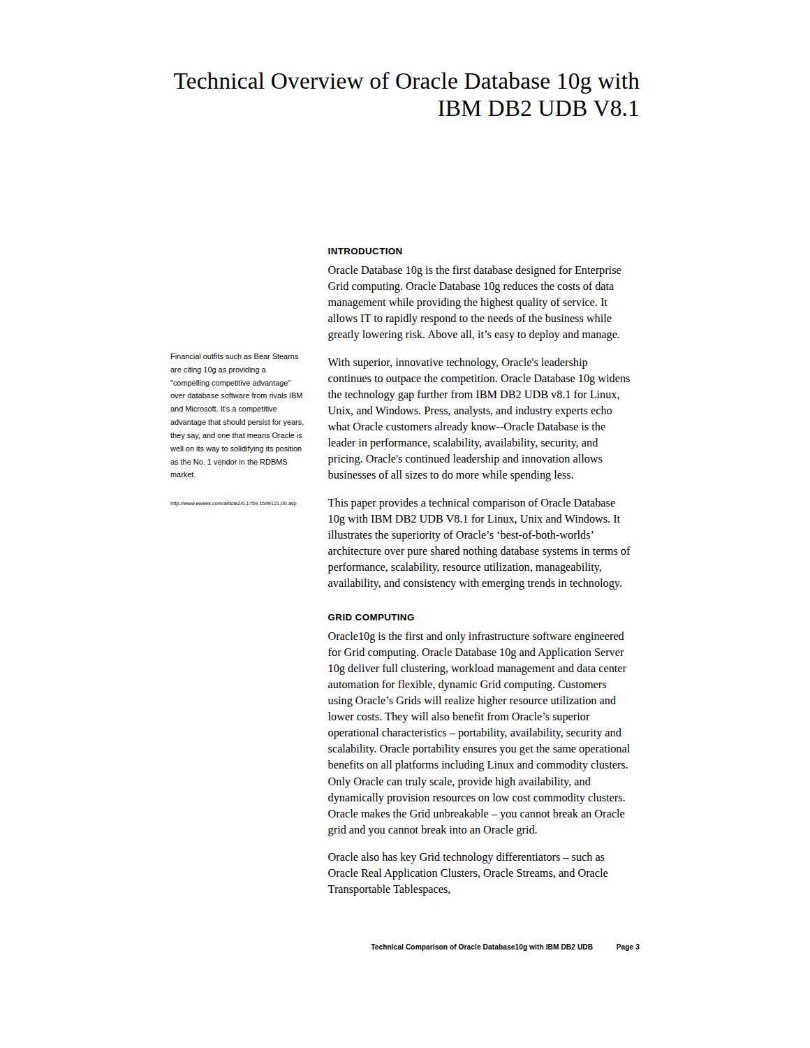Technical Overview of Oracle Database 10g with IBM DB2 UDB V8.1
Financial outfits such as Bear Stearns are citing 10g as providing a "compelling competitive advantage" over database software from rivals IBM and Microsoft. It's a competitive advantage that should persist for years, they say, and one that means Oracle is well on its way to solidifying its position as the No. 1 vendor in the RDBMS market.
http://www.eweek.com/article2/0,1759,1549121,00.asp
INTRODUCTION
Oracle Database 10g is the first database designed for Enterprise Grid computing. Oracle Database 10g reduces the costs of data management while providing the highest quality of service. It allows IT to rapidly respond to the needs of the business while greatly lowering risk. Above all, it’s easy to deploy and manage.
With superior, innovative technology, Oracle's leadership continues to outpace the competition. Oracle Database 10g widens the technology gap further from IBM DB2 UDB v8.1 for Linux, Unix, and Windows. Press, analysts, and industry experts echo what Oracle customers already know--Oracle Database is the leader in performance, scalability, availability, security, and pricing. Oracle's continued leadership and innovation allows businesses of all sizes to do more while spending less.
This paper provides a technical comparison of Oracle Database 10g with IBM DB2 UDB V8.1 for Linux, Unix and Windows. It illustrates the superiority of Oracle’s ‘best-of-both-worlds’ architecture over pure shared nothing database systems in terms of performance, scalability, resource utilization, manageability, availability, and consistency with emerging trends in technology.
GRID COMPUTING
Oracle10g is the first and only infrastructure software engineered for Grid computing. Oracle Database 10g and Application Server 10g deliver full clustering, workload management and data center automation for flexible, dynamic Grid computing. Customers using Oracle’s Grids will realize higher resource utilization and lower costs. They will also benefit from Oracle’s superior operational characteristics – portability, availability, security and scalability. Oracle portability ensures you get the same operational benefits on all platforms including Linux and commodity clusters. Only Oracle can truly scale, provide high availability, and dynamically provision resources on low cost commodity clusters. Oracle makes the Grid unbreakable – you cannot break an Oracle grid and you cannot break into an Oracle grid.
Oracle also has key Grid technology differentiators – such as Oracle Real Application Clusters, Oracle Streams, and Oracle Transportable Tablespaces,
Technical Comparison of Oracle Database10g with IBM DB2 UDBPage 3